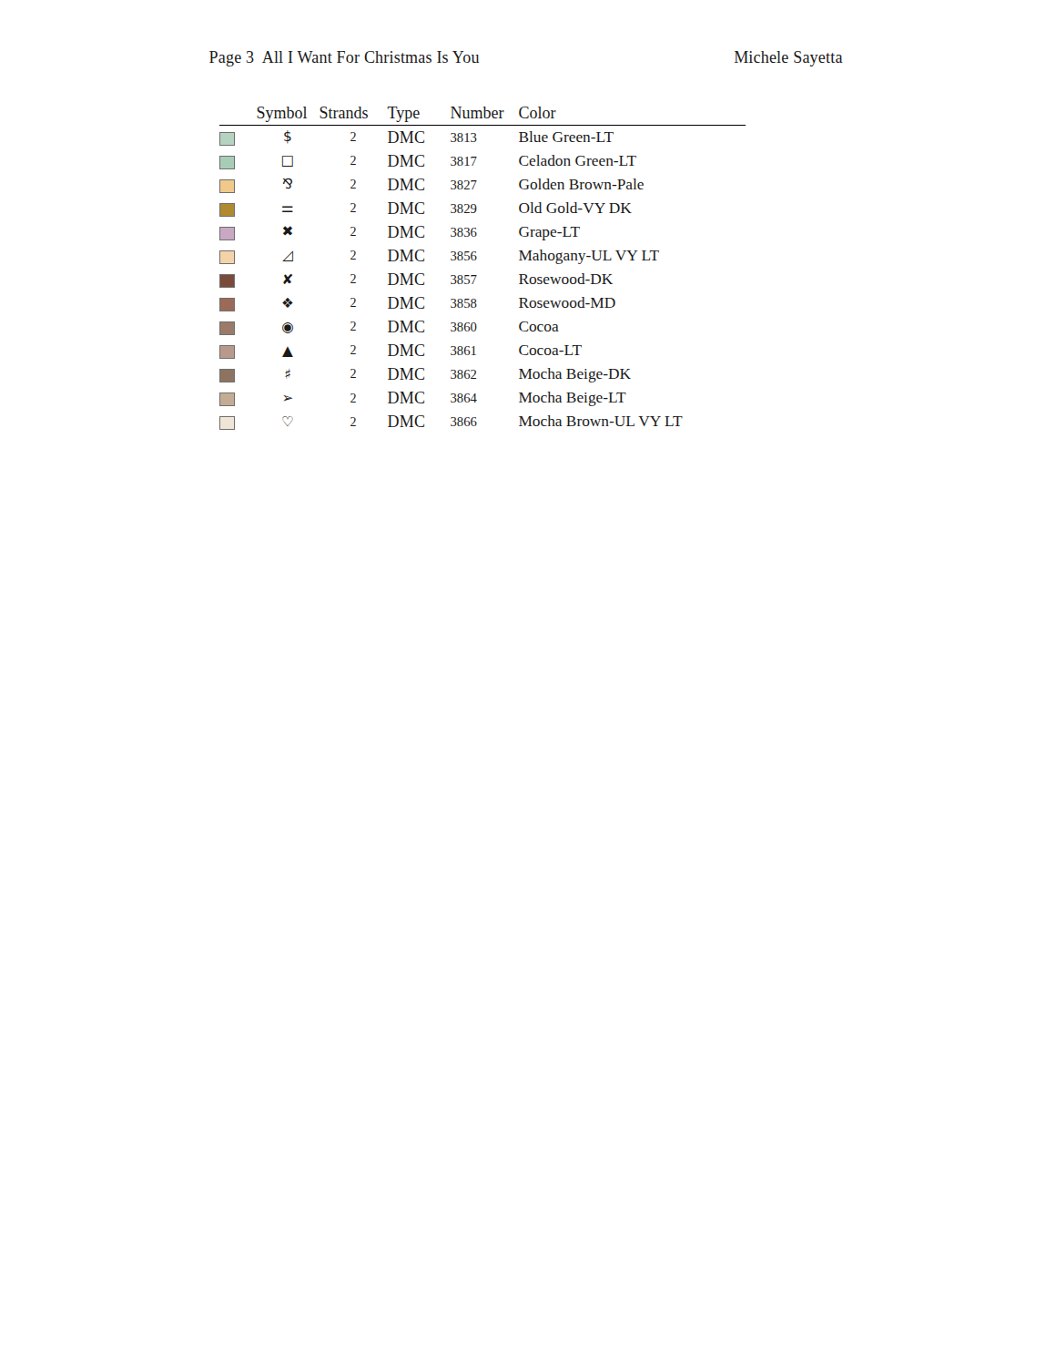Page 3 All I Want For Christmas Is You
Michele Sayetta
| | Symbol | Strands | Type | Number | Color |
| --- | --- | --- | --- | --- | --- |
| | $ | 2 | DMC | 3813 | Blue Green-LT |
| | □ | 2 | DMC | 3817 | Celadon Green-LT |
| | ⅋ | 2 | DMC | 3827 | Golden Brown-Pale |
| | ⚌ | 2 | DMC | 3829 | Old Gold-VY DK |
| | ✖ | 2 | DMC | 3836 | Grape-LT |
| | ◿ | 2 | DMC | 3856 | Mahogany-UL VY LT |
| | ✘ | 2 | DMC | 3857 | Rosewood-DK |
| | ❖ | 2 | DMC | 3858 | Rosewood-MD |
| | ◉ | 2 | DMC | 3860 | Cocoa |
| | ▲ | 2 | DMC | 3861 | Cocoa-LT |
| | ♯ | 2 | DMC | 3862 | Mocha Beige-DK |
| | ➢ | 2 | DMC | 3864 | Mocha Beige-LT |
| | ♡ | 2 | DMC | 3866 | Mocha Brown-UL VY LT |